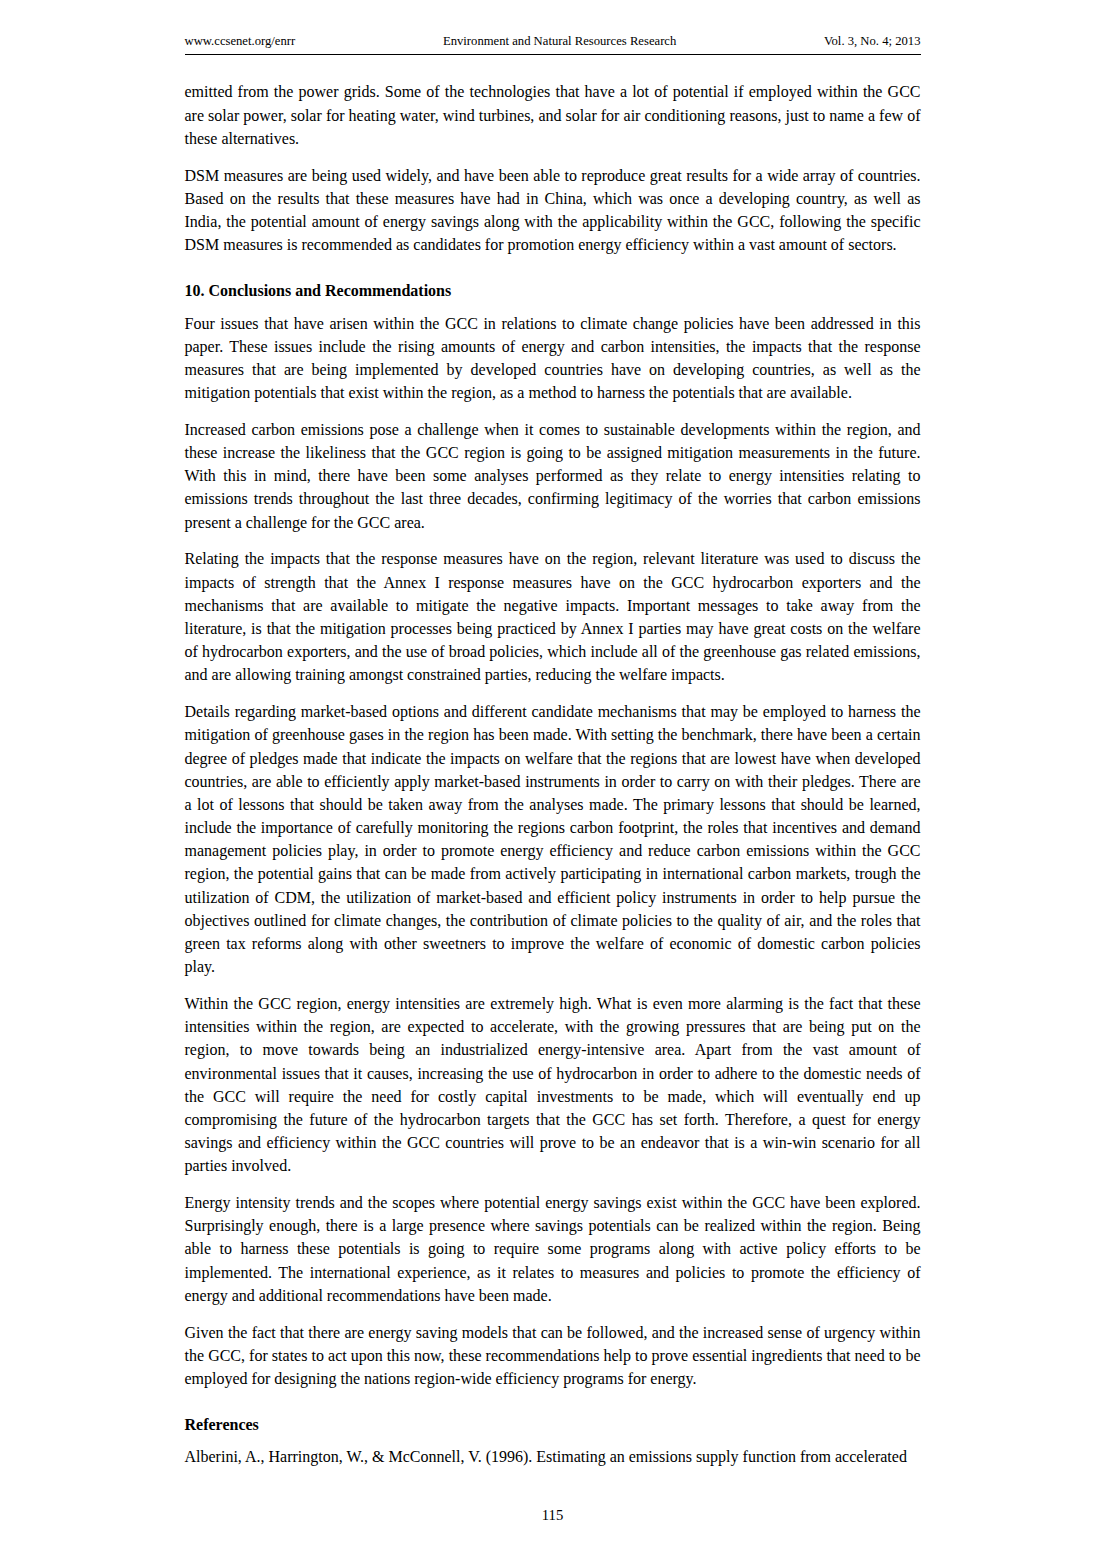www.ccsenet.org/enrr Environment and Natural Resources Research Vol. 3, No. 4; 2013
emitted from the power grids. Some of the technologies that have a lot of potential if employed within the GCC are solar power, solar for heating water, wind turbines, and solar for air conditioning reasons, just to name a few of these alternatives.
DSM measures are being used widely, and have been able to reproduce great results for a wide array of countries. Based on the results that these measures have had in China, which was once a developing country, as well as India, the potential amount of energy savings along with the applicability within the GCC, following the specific DSM measures is recommended as candidates for promotion energy efficiency within a vast amount of sectors.
10. Conclusions and Recommendations
Four issues that have arisen within the GCC in relations to climate change policies have been addressed in this paper. These issues include the rising amounts of energy and carbon intensities, the impacts that the response measures that are being implemented by developed countries have on developing countries, as well as the mitigation potentials that exist within the region, as a method to harness the potentials that are available.
Increased carbon emissions pose a challenge when it comes to sustainable developments within the region, and these increase the likeliness that the GCC region is going to be assigned mitigation measurements in the future. With this in mind, there have been some analyses performed as they relate to energy intensities relating to emissions trends throughout the last three decades, confirming legitimacy of the worries that carbon emissions present a challenge for the GCC area.
Relating the impacts that the response measures have on the region, relevant literature was used to discuss the impacts of strength that the Annex I response measures have on the GCC hydrocarbon exporters and the mechanisms that are available to mitigate the negative impacts. Important messages to take away from the literature, is that the mitigation processes being practiced by Annex I parties may have great costs on the welfare of hydrocarbon exporters, and the use of broad policies, which include all of the greenhouse gas related emissions, and are allowing training amongst constrained parties, reducing the welfare impacts.
Details regarding market-based options and different candidate mechanisms that may be employed to harness the mitigation of greenhouse gases in the region has been made. With setting the benchmark, there have been a certain degree of pledges made that indicate the impacts on welfare that the regions that are lowest have when developed countries, are able to efficiently apply market-based instruments in order to carry on with their pledges. There are a lot of lessons that should be taken away from the analyses made. The primary lessons that should be learned, include the importance of carefully monitoring the regions carbon footprint, the roles that incentives and demand management policies play, in order to promote energy efficiency and reduce carbon emissions within the GCC region, the potential gains that can be made from actively participating in international carbon markets, trough the utilization of CDM, the utilization of market-based and efficient policy instruments in order to help pursue the objectives outlined for climate changes, the contribution of climate policies to the quality of air, and the roles that green tax reforms along with other sweetners to improve the welfare of economic of domestic carbon policies play.
Within the GCC region, energy intensities are extremely high. What is even more alarming is the fact that these intensities within the region, are expected to accelerate, with the growing pressures that are being put on the region, to move towards being an industrialized energy-intensive area. Apart from the vast amount of environmental issues that it causes, increasing the use of hydrocarbon in order to adhere to the domestic needs of the GCC will require the need for costly capital investments to be made, which will eventually end up compromising the future of the hydrocarbon targets that the GCC has set forth. Therefore, a quest for energy savings and efficiency within the GCC countries will prove to be an endeavor that is a win-win scenario for all parties involved.
Energy intensity trends and the scopes where potential energy savings exist within the GCC have been explored. Surprisingly enough, there is a large presence where savings potentials can be realized within the region. Being able to harness these potentials is going to require some programs along with active policy efforts to be implemented. The international experience, as it relates to measures and policies to promote the efficiency of energy and additional recommendations have been made.
Given the fact that there are energy saving models that can be followed, and the increased sense of urgency within the GCC, for states to act upon this now, these recommendations help to prove essential ingredients that need to be employed for designing the nations region-wide efficiency programs for energy.
References
Alberini, A., Harrington, W., & McConnell, V. (1996). Estimating an emissions supply function from accelerated
115